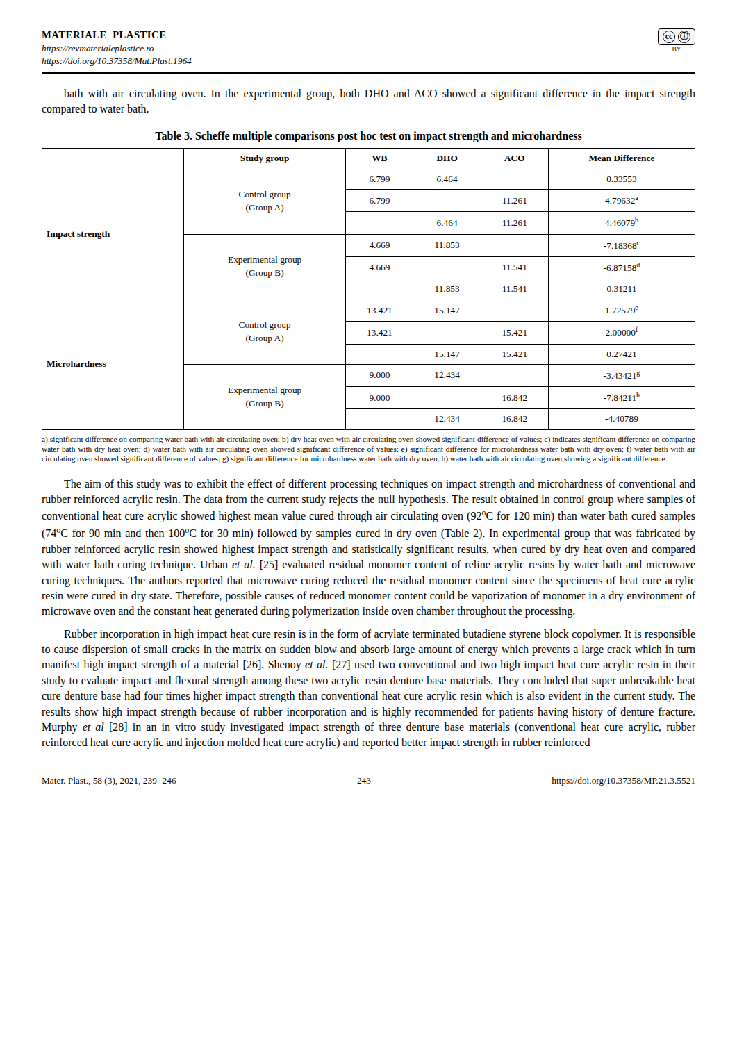MATERIALE PLASTICE
https://revmaterialeplastice.ro
https://doi.org/10.37358/Mat.Plast.1964
ccⓘ
BY
bath with air circulating oven. In the experimental group, both DHO and ACO showed a significant difference in the impact strength compared to water bath.
Table 3. Scheffe multiple comparisons post hoc test on impact strength and microhardness
| | Study group | WB | DHO | ACO | Mean Difference |
| --- | --- | --- | --- | --- | --- |
| Impact strength | Control group (Group A) | 6.799 | 6.464 | | 0.33553 |
| 6.799 | | 11.261 | 4.79632 a |
| | 6.464 | 11.261 | 4.46079 b |
| Experimental group (Group B) | 4.669 | 11.853 | | -7.18368 c |
| 4.669 | | 11.541 | -6.87158 d |
| | 11.853 | 11.541 | 0.31211 |
| Microhardness | Control group (Group A) | 13.421 | 15.147 | | 1.72579 e |
| 13.421 | | 15.421 | 2.00000 f |
| | 15.147 | 15.421 | 0.27421 |
| Experimental group (Group B) | 9.000 | 12.434 | | -3.43421 g |
| 9.000 | | 16.842 | -7.84211 h |
| | 12.434 | 16.842 | -4.40789 |
a) significant difference on comparing water bath with air circulating oven; b) dry heat oven with air circulating oven showed significant difference of values; c) indicates significant difference on comparing water bath with dry heat oven; d) water bath with air circulating oven showed significant difference of values; e) significant difference for microhardness water bath with dry oven; f) water bath with air circulating oven showed significant difference of values; g) significant difference for microhardness water bath with dry oven; h) water bath with air circulating oven showing a significant difference.
The aim of this study was to exhibit the effect of different processing techniques on impact strength and microhardness of conventional and rubber reinforced acrylic resin. The data from the current study rejects the null hypothesis. The result obtained in control group where samples of conventional heat cure acrylic showed highest mean value cured through air circulating oven (92oC for 120 min) than water bath cured samples (74oC for 90 min and then 100oC for 30 min) followed by samples cured in dry oven (Table 2). In experimental group that was fabricated by rubber reinforced acrylic resin showed highest impact strength and statistically significant results, when cured by dry heat oven and compared with water bath curing technique. Urban et al. [25] evaluated residual monomer content of reline acrylic resins by water bath and microwave curing techniques. The authors reported that microwave curing reduced the residual monomer content since the specimens of heat cure acrylic resin were cured in dry state. Therefore, possible causes of reduced monomer content could be vaporization of monomer in a dry environment of microwave oven and the constant heat generated during polymerization inside oven chamber throughout the processing.
Rubber incorporation in high impact heat cure resin is in the form of acrylate terminated butadiene styrene block copolymer. It is responsible to cause dispersion of small cracks in the matrix on sudden blow and absorb large amount of energy which prevents a large crack which in turn manifest high impact strength of a material [26]. Shenoy et al. [27] used two conventional and two high impact heat cure acrylic resin in their study to evaluate impact and flexural strength among these two acrylic resin denture base materials. They concluded that super unbreakable heat cure denture base had four times higher impact strength than conventional heat cure acrylic resin which is also evident in the current study. The results show high impact strength because of rubber incorporation and is highly recommended for patients having history of denture fracture. Murphy et al [28] in an in vitro study investigated impact strength of three denture base materials (conventional heat cure acrylic, rubber reinforced heat cure acrylic and injection molded heat cure acrylic) and reported better impact strength in rubber reinforced
Mater. Plast., 58 (3), 2021, 239- 246
243
https://doi.org/10.37358/MP.21.3.5521